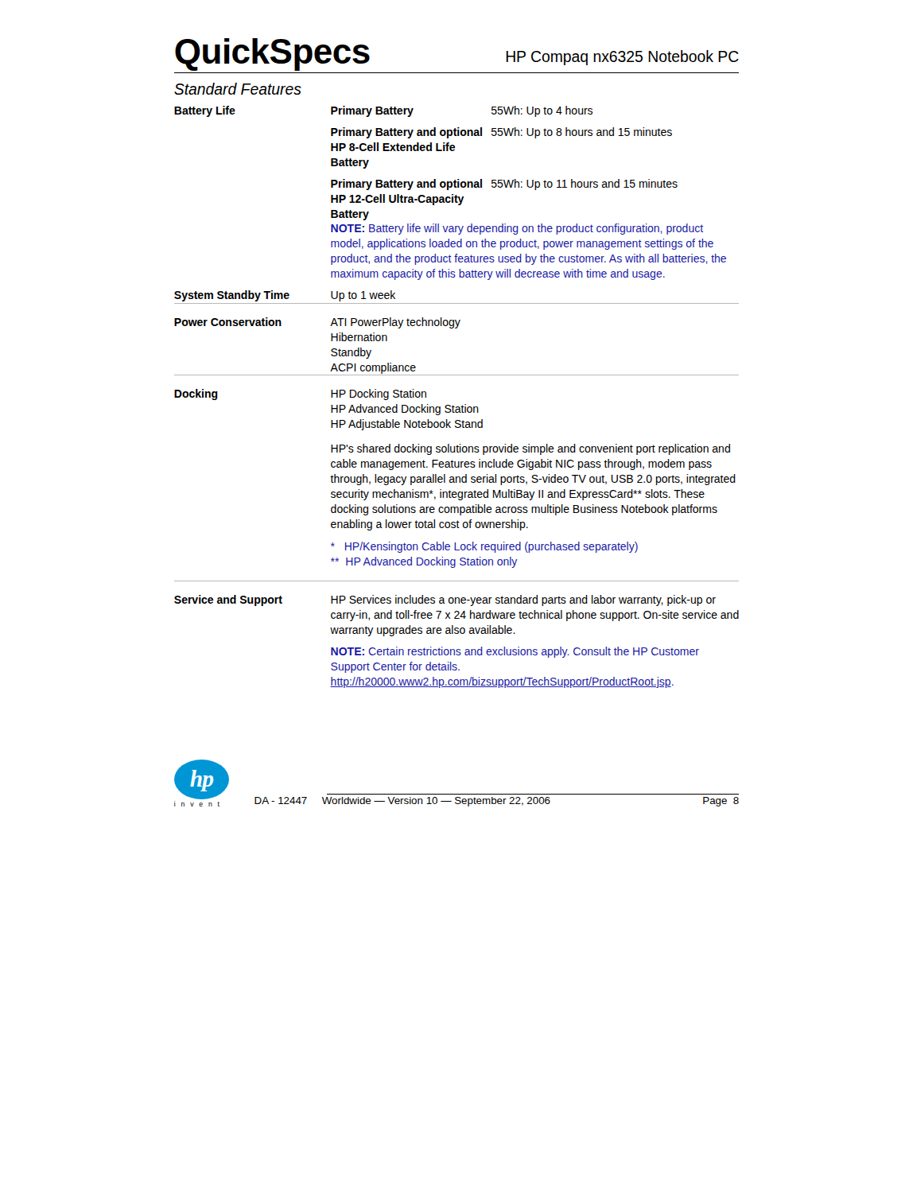QuickSpecs
HP Compaq nx6325 Notebook PC
Standard Features
| Battery Life | Primary Battery | 55Wh: Up to 4 hours |
| | Primary Battery and optional HP 8-Cell Extended Life Battery | 55Wh: Up to 8 hours and 15 minutes |
| | Primary Battery and optional HP 12-Cell Ultra-Capacity Battery | 55Wh: Up to 11 hours and 15 minutes |
| | NOTE: Battery life will vary depending on the product configuration, product model, applications loaded on the product, power management settings of the product, and the product features used by the customer. As with all batteries, the maximum capacity of this battery will decrease with time and usage. |
| System Standby Time | Up to 1 week |
| Power Conservation | ATI PowerPlay technology Hibernation Standby ACPI compliance |
| Docking | HP Docking Station HP Advanced Docking Station HP Adjustable Notebook Stand HP's shared docking solutions provide simple and convenient port replication and cable management. Features include Gigabit NIC pass through, modem pass through, legacy parallel and serial ports, S-video TV out, USB 2.0 ports, integrated security mechanism*, integrated MultiBay II and ExpressCard** slots. These docking solutions are compatible across multiple Business Notebook platforms enabling a lower total cost of ownership. * HP/Kensington Cable Lock required (purchased separately) ** HP Advanced Docking Station only |
| Service and Support | HP Services includes a one-year standard parts and labor warranty, pick-up or carry-in, and toll-free 7 x 24 hardware technical phone support. On-site service and warranty upgrades are also available. NOTE: Certain restrictions and exclusions apply. Consult the HP Customer Support Center for details. http://h20000.www2.hp.com/bizsupport/TechSupport/ProductRoot.jsp . |
hp
i n v e n t
DA - 12447 Worldwide — Version 10 — September 22, 2006
Page 8